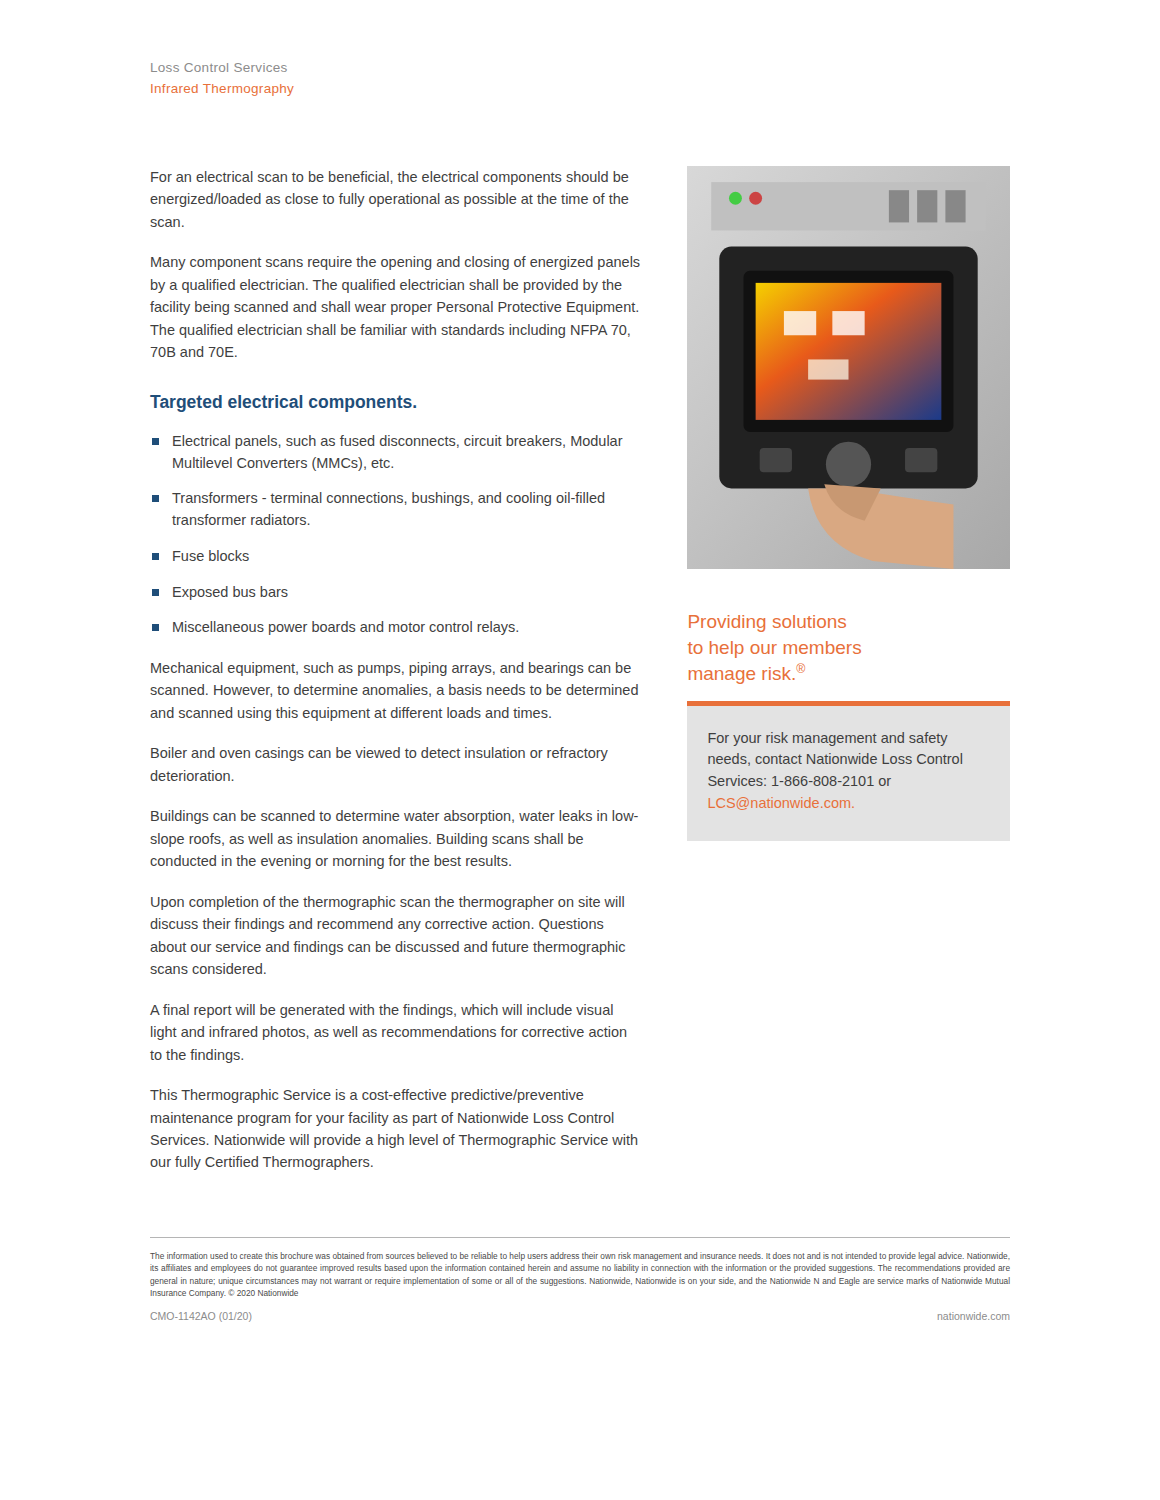Loss Control Services
Infrared Thermography
For an electrical scan to be beneficial, the electrical components should be energized/loaded as close to fully operational as possible at the time of the scan.
Many component scans require the opening and closing of energized panels by a qualified electrician. The qualified electrician shall be provided by the facility being scanned and shall wear proper Personal Protective Equipment. The qualified electrician shall be familiar with standards including NFPA 70, 70B and 70E.
Targeted electrical components.
Electrical panels, such as fused disconnects, circuit breakers, Modular Multilevel Converters (MMCs), etc.
Transformers - terminal connections, bushings, and cooling oil-filled transformer radiators.
Fuse blocks
Exposed bus bars
Miscellaneous power boards and motor control relays.
Mechanical equipment, such as pumps, piping arrays, and bearings can be scanned. However, to determine anomalies, a basis needs to be determined and scanned using this equipment at different loads and times.
Boiler and oven casings can be viewed to detect insulation or refractory deterioration.
Buildings can be scanned to determine water absorption, water leaks in low-slope roofs, as well as insulation anomalies. Building scans shall be conducted in the evening or morning for the best results.
Upon completion of the thermographic scan the thermographer on site will discuss their findings and recommend any corrective action. Questions about our service and findings can be discussed and future thermographic scans considered.
A final report will be generated with the findings, which will include visual light and infrared photos, as well as recommendations for corrective action to the findings.
This Thermographic Service is a cost-effective predictive/preventive maintenance program for your facility as part of Nationwide Loss Control Services. Nationwide will provide a high level of Thermographic Service with our fully Certified Thermographers.
Providing solutions
to help our members
manage risk.®
For your risk management and safety needs, contact Nationwide Loss Control Services: 1-866-808-2101 or LCS@nationwide.com.
The information used to create this brochure was obtained from sources believed to be reliable to help users address their own risk management and insurance needs. It does not and is not intended to provide legal advice. Nationwide, its affiliates and employees do not guarantee improved results based upon the information contained herein and assume no liability in connection with the information or the provided suggestions. The recommendations provided are general in nature; unique circumstances may not warrant or require implementation of some or all of the suggestions. Nationwide, Nationwide is on your side, and the Nationwide N and Eagle are service marks of Nationwide Mutual Insurance Company. © 2020 Nationwide
CMO-1142AO (01/20)
nationwide.com